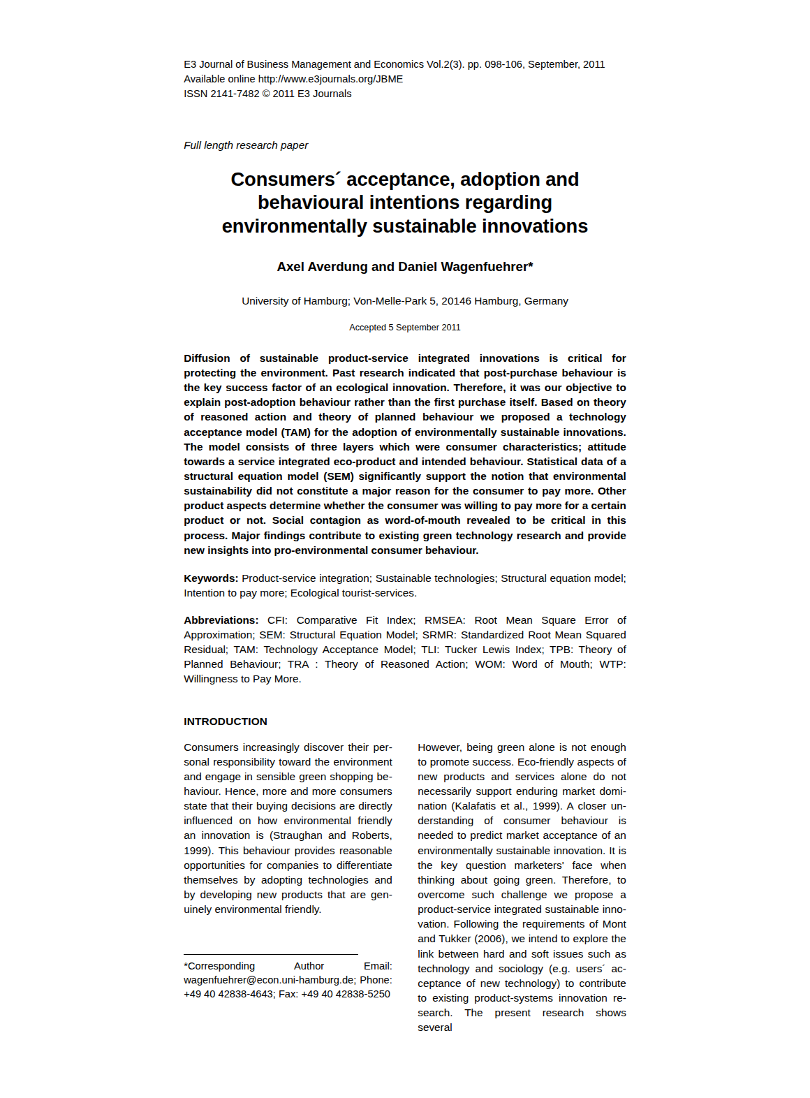E3 Journal of Business Management and Economics Vol.2(3). pp. 098-106, September, 2011
Available online http://www.e3journals.org/JBME
ISSN 2141-7482 © 2011 E3 Journals
Full length research paper
Consumers´ acceptance, adoption and behavioural intentions regarding environmentally sustainable innovations
Axel Averdung and Daniel Wagenfuehrer*
University of Hamburg; Von-Melle-Park 5, 20146 Hamburg, Germany
Accepted 5 September 2011
Diffusion of sustainable product-service integrated innovations is critical for protecting the environment. Past research indicated that post-purchase behaviour is the key success factor of an ecological innovation. Therefore, it was our objective to explain post-adoption behaviour rather than the first purchase itself. Based on theory of reasoned action and theory of planned behaviour we proposed a technology acceptance model (TAM) for the adoption of environmentally sustainable innovations. The model consists of three layers which were consumer characteristics; attitude towards a service integrated eco-product and intended behaviour. Statistical data of a structural equation model (SEM) significantly support the notion that environmental sustainability did not constitute a major reason for the consumer to pay more. Other product aspects determine whether the consumer was willing to pay more for a certain product or not. Social contagion as word-of-mouth revealed to be critical in this process. Major findings contribute to existing green technology research and provide new insights into pro-environmental consumer behaviour.
Keywords: Product-service integration; Sustainable technologies; Structural equation model; Intention to pay more; Ecological tourist-services.
Abbreviations: CFI: Comparative Fit Index; RMSEA: Root Mean Square Error of Approximation; SEM: Structural Equation Model; SRMR: Standardized Root Mean Squared Residual; TAM: Technology Acceptance Model; TLI: Tucker Lewis Index; TPB: Theory of Planned Behaviour; TRA : Theory of Reasoned Action; WOM: Word of Mouth; WTP: Willingness to Pay More.
INTRODUCTION
Consumers increasingly discover their personal responsibility toward the environment and engage in sensible green shopping behaviour. Hence, more and more consumers state that their buying decisions are directly influenced on how environmental friendly an innovation is (Straughan and Roberts, 1999). This behaviour provides reasonable opportunities for companies to differentiate themselves by adopting technologies and by developing new products that are genuinely environmental friendly.
*Corresponding Author Email: wagenfuehrer@econ.uni-hamburg.de; Phone: +49 40 42838-4643; Fax: +49 40 42838-5250
However, being green alone is not enough to promote success. Eco-friendly aspects of new products and services alone do not necessarily support enduring market domination (Kalafatis et al., 1999). A closer understanding of consumer behaviour is needed to predict market acceptance of an environmentally sustainable innovation. It is the key question marketers' face when thinking about going green. Therefore, to overcome such challenge we propose a product-service integrated sustainable innovation. Following the requirements of Mont and Tukker (2006), we intend to explore the link between hard and soft issues such as technology and sociology (e.g. users´ acceptance of new technology) to contribute to existing product-systems innovation research. The present research shows several